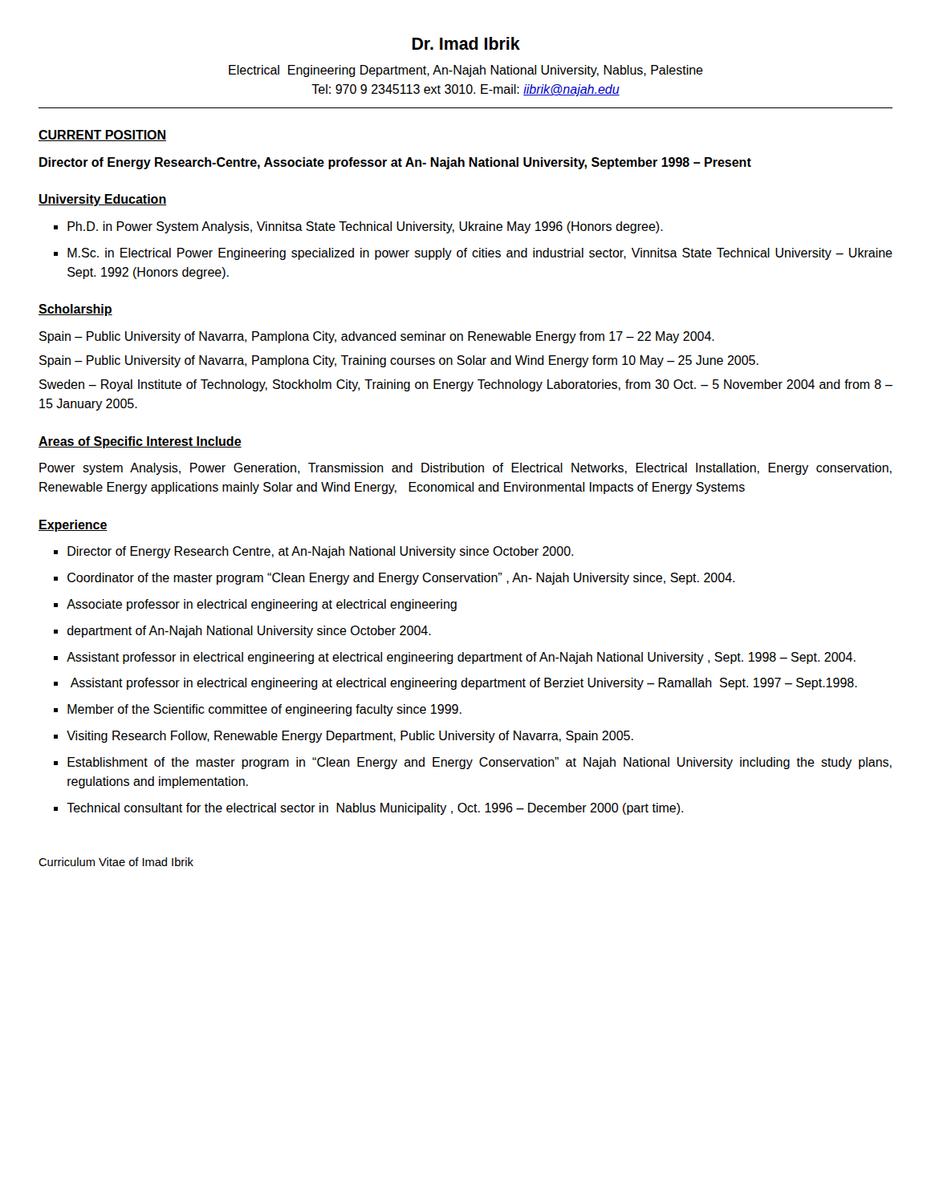Dr. Imad Ibrik
Electrical Engineering Department, An-Najah National University, Nablus, Palestine
Tel: 970 9 2345113 ext 3010. E-mail: iibrik@najah.edu
CURRENT POSITION
Director of Energy Research-Centre, Associate professor at An- Najah National University, September 1998 – Present
University Education
Ph.D. in Power System Analysis, Vinnitsa State Technical University, Ukraine May 1996 (Honors degree).
M.Sc. in Electrical Power Engineering specialized in power supply of cities and industrial sector, Vinnitsa State Technical University – Ukraine Sept. 1992 (Honors degree).
Scholarship
Spain – Public University of Navarra, Pamplona City, advanced seminar on Renewable Energy from 17 – 22 May 2004.
Spain – Public University of Navarra, Pamplona City, Training courses on Solar and Wind Energy form 10 May – 25 June 2005.
Sweden – Royal Institute of Technology, Stockholm City, Training on Energy Technology Laboratories, from 30 Oct. – 5 November 2004 and from 8 – 15 January 2005.
Areas of Specific Interest Include
Power system Analysis, Power Generation, Transmission and Distribution of Electrical Networks, Electrical Installation, Energy conservation, Renewable Energy applications mainly Solar and Wind Energy, Economical and Environmental Impacts of Energy Systems
Experience
Director of Energy Research Centre, at An-Najah National University since October 2000.
Coordinator of the master program “Clean Energy and Energy Conservation” , An- Najah University since, Sept. 2004.
Associate professor in electrical engineering at electrical engineering
department of An-Najah National University since October 2004.
Assistant professor in electrical engineering at electrical engineering department of An-Najah National University , Sept. 1998 – Sept. 2004.
Assistant professor in electrical engineering at electrical engineering department of Berziet University – Ramallah Sept. 1997 – Sept.1998.
Member of the Scientific committee of engineering faculty since 1999.
Visiting Research Follow, Renewable Energy Department, Public University of Navarra, Spain 2005.
Establishment of the master program in “Clean Energy and Energy Conservation” at Najah National University including the study plans, regulations and implementation.
Technical consultant for the electrical sector in Nablus Municipality , Oct. 1996 – December 2000 (part time).
Curriculum Vitae of Imad Ibrik